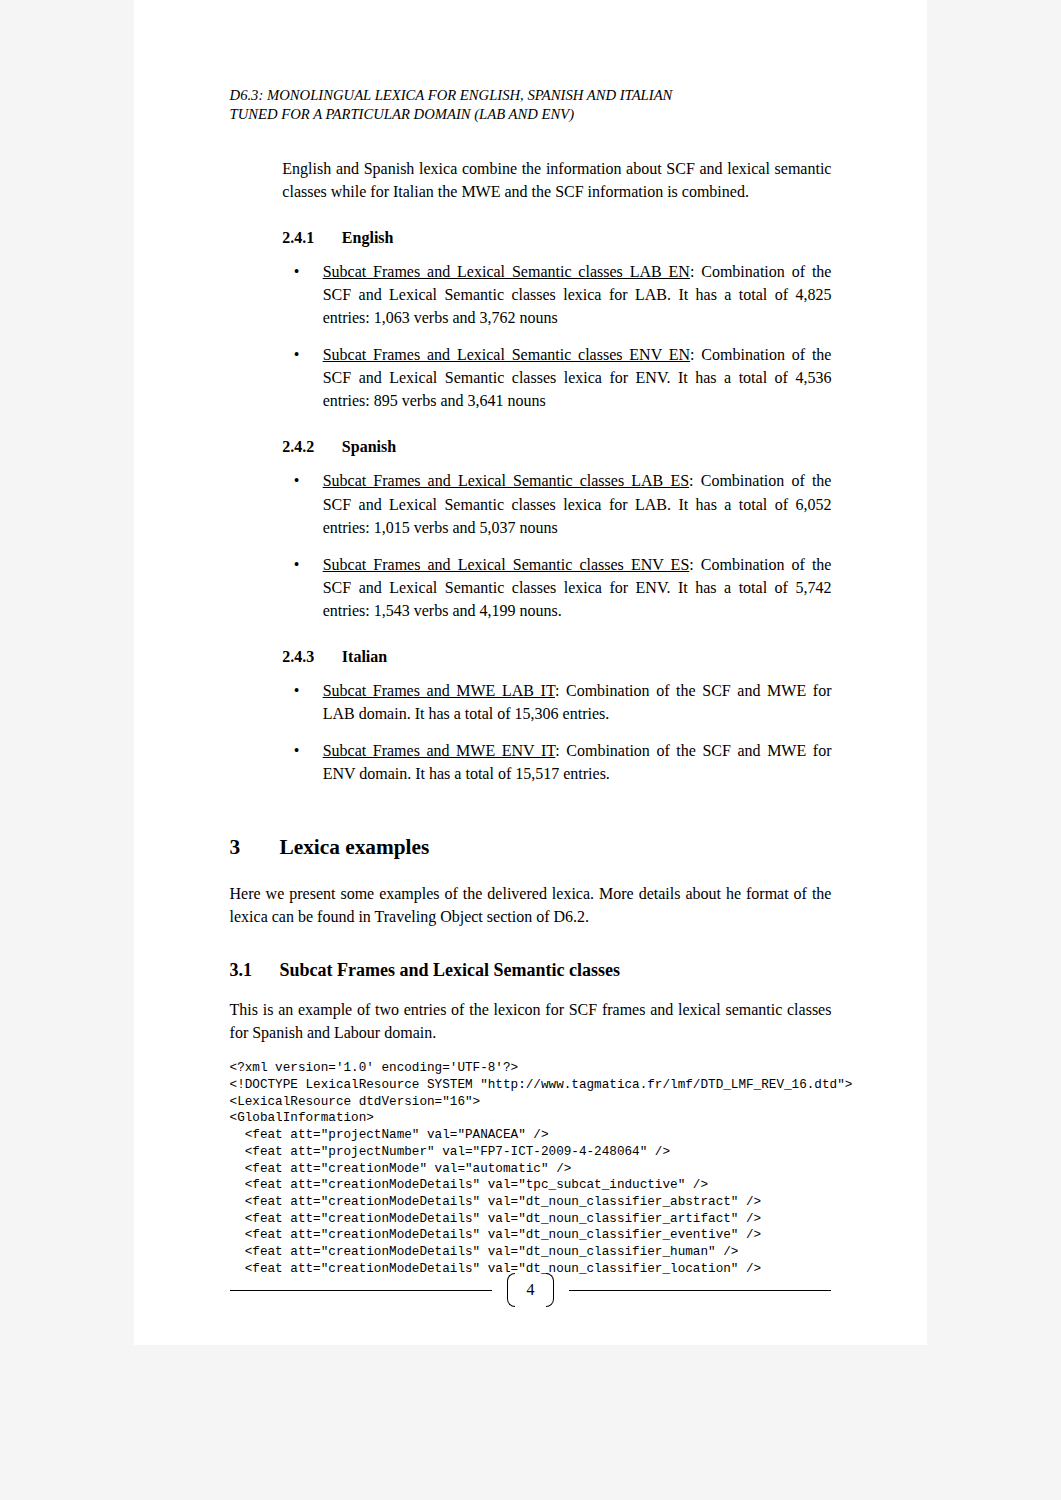D6.3: Monolingual lexica for English, Spanish and Italian
tuned for a particular domain (LAB and ENV)
English and Spanish lexica combine the information about SCF and lexical semantic classes while for Italian the MWE and the SCF information is combined.
2.4.1 English
Subcat Frames and Lexical Semantic classes LAB EN: Combination of the SCF and Lexical Semantic classes lexica for LAB. It has a total of 4,825 entries: 1,063 verbs and 3,762 nouns
Subcat Frames and Lexical Semantic classes ENV EN: Combination of the SCF and Lexical Semantic classes lexica for ENV. It has a total of 4,536 entries: 895 verbs and 3,641 nouns
2.4.2 Spanish
Subcat Frames and Lexical Semantic classes LAB ES: Combination of the SCF and Lexical Semantic classes lexica for LAB. It has a total of 6,052 entries: 1,015 verbs and 5,037 nouns
Subcat Frames and Lexical Semantic classes ENV ES: Combination of the SCF and Lexical Semantic classes lexica for ENV. It has a total of 5,742 entries: 1,543 verbs and 4,199 nouns.
2.4.3 Italian
Subcat Frames and MWE LAB IT: Combination of the SCF and MWE for LAB domain. It has a total of 15,306 entries.
Subcat Frames and MWE ENV IT: Combination of the SCF and MWE for ENV domain. It has a total of 15,517 entries.
3 Lexica examples
Here we present some examples of the delivered lexica. More details about he format of the lexica can be found in Traveling Object section of D6.2.
3.1 Subcat Frames and Lexical Semantic classes
This is an example of two entries of the lexicon for SCF frames and lexical semantic classes for Spanish and Labour domain.
<?xml version='1.0' encoding='UTF-8'?>
<!DOCTYPE LexicalResource SYSTEM "http://www.tagmatica.fr/lmf/DTD_LMF_REV_16.dtd">
<LexicalResource dtdVersion="16">
<GlobalInformation>
  <feat att="projectName" val="PANACEA" />
  <feat att="projectNumber" val="FP7-ICT-2009-4-248064" />
  <feat att="creationMode" val="automatic" />
  <feat att="creationModeDetails" val="tpc_subcat_inductive" />
  <feat att="creationModeDetails" val="dt_noun_classifier_abstract" />
  <feat att="creationModeDetails" val="dt_noun_classifier_artifact" />
  <feat att="creationModeDetails" val="dt_noun_classifier_eventive" />
  <feat att="creationModeDetails" val="dt_noun_classifier_human" />
  <feat att="creationModeDetails" val="dt_noun_classifier_location" />
4